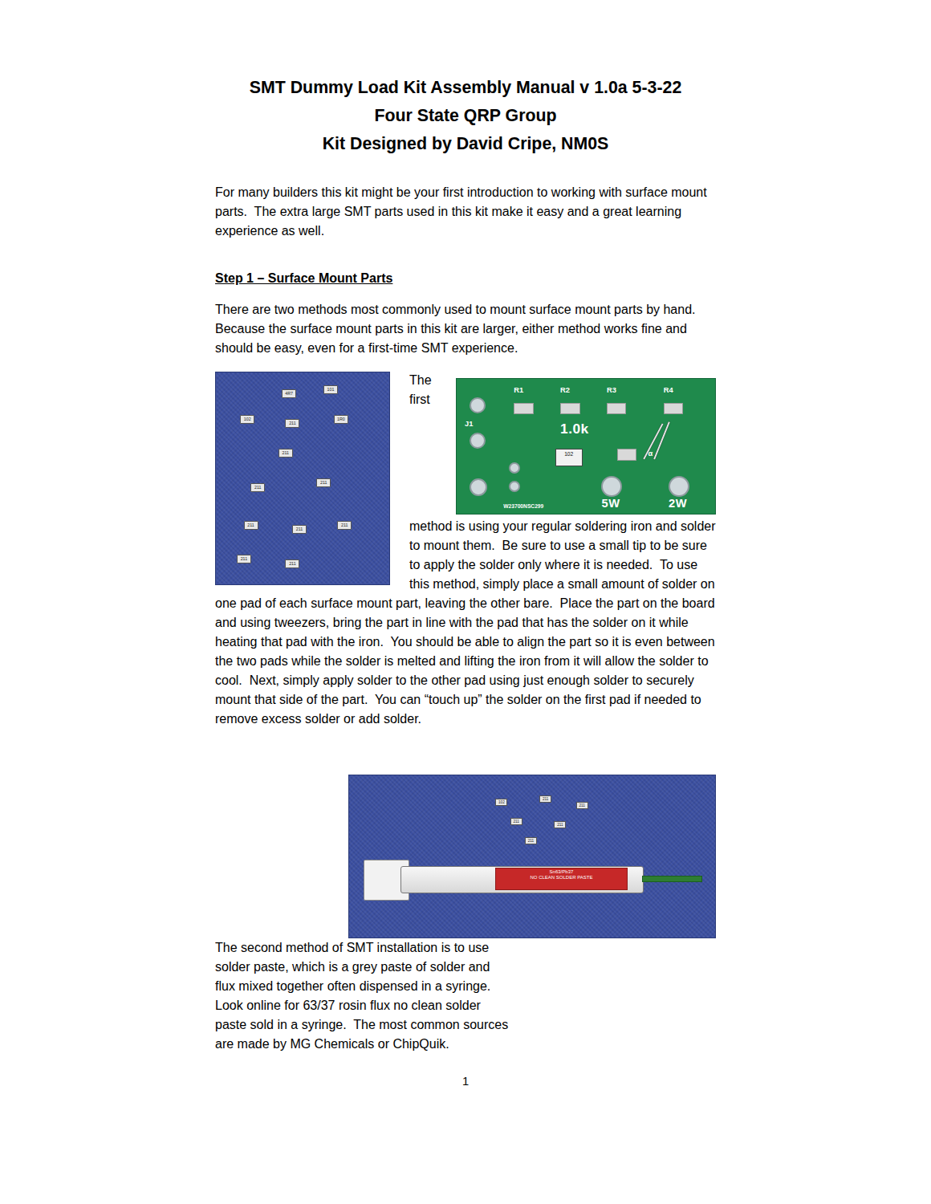SMT Dummy Load Kit Assembly Manual v 1.0a 5-3-22
Four State QRP Group
Kit Designed by David Cripe, NM0S
For many builders this kit might be your first introduction to working with surface mount parts. The extra large SMT parts used in this kit make it easy and a great learning experience as well.
Step 1 – Surface Mount Parts
There are two methods most commonly used to mount surface mount parts by hand. Because the surface mount parts in this kit are larger, either method works fine and should be easy, even for a first-time SMT experience.
4R7 101 102 211 1R0 211 211 211 211 211 211 211 211
R1 R2 R3 R4 J1 1.0k 102 α 5W 2W W23700NSC299
The first method is using your regular soldering iron and solder to mount them. Be sure to use a small tip to be sure to apply the solder only where it is needed. To use this method, simply place a small amount of solder on one pad of each surface mount part, leaving the other bare. Place the part on the board and using tweezers, bring the part in line with the pad that has the solder on it while heating that pad with the iron. You should be able to align the part so it is even between the two pads while the solder is melted and lifting the iron from it will allow the solder to cool. Next, simply apply solder to the other pad using just enough solder to securely mount that side of the part. You can “touch up” the solder on the first pad if needed to remove excess solder or add solder.
102 211 211 211 211 211 Sn63/Pb37
NO CLEAN SOLDER PASTE
The second method of SMT installation is to use solder paste, which is a grey paste of solder and flux mixed together often dispensed in a syringe. Look online for 63/37 rosin flux no clean solder paste sold in a syringe. The most common sources are made by MG Chemicals or ChipQuik.
1